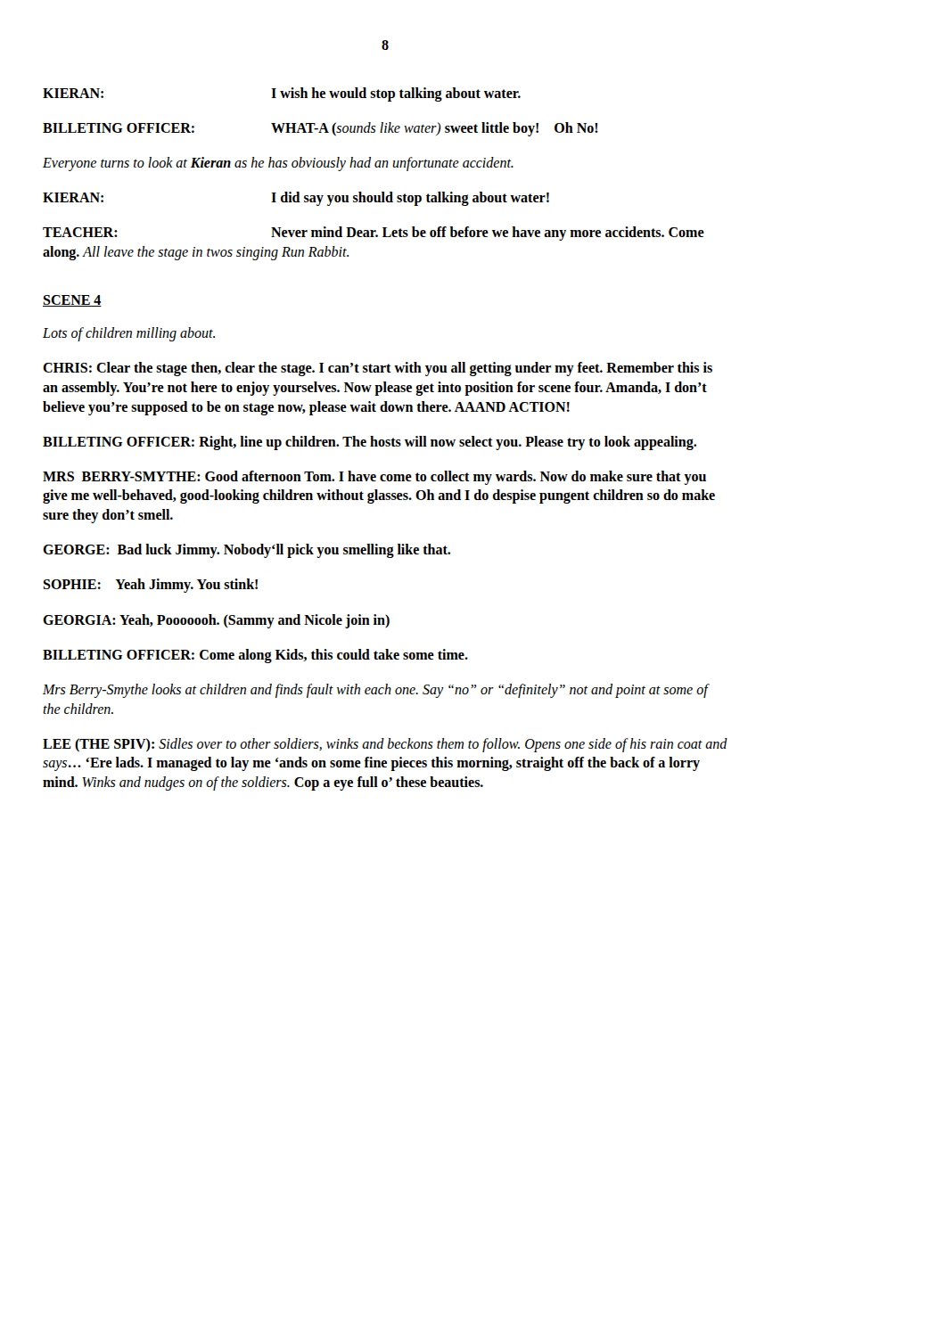8
KIERAN: I wish he would stop talking about water.
BILLETING OFFICER: WHAT-A (sounds like water) sweet little boy! Oh No!
Everyone turns to look at Kieran as he has obviously had an unfortunate accident.
KIERAN: I did say you should stop talking about water!
TEACHER: Never mind Dear. Lets be off before we have any more accidents. Come along. All leave the stage in twos singing Run Rabbit.
SCENE 4
Lots of children milling about.
CHRIS: Clear the stage then, clear the stage. I can’t start with you all getting under my feet. Remember this is an assembly. You’re not here to enjoy yourselves. Now please get into position for scene four. Amanda, I don’t believe you’re supposed to be on stage now, please wait down there. AAAND ACTION!
BILLETING OFFICER: Right, line up children. The hosts will now select you. Please try to look appealing.
MRS BERRY-SMYTHE: Good afternoon Tom. I have come to collect my wards. Now do make sure that you give me well-behaved, good-looking children without glasses. Oh and I do despise pungent children so do make sure they don’t smell.
GEORGE: Bad luck Jimmy. Nobody‘ll pick you smelling like that.
SOPHIE: Yeah Jimmy. You stink!
GEORGIA: Yeah, Pooooooh. (Sammy and Nicole join in)
BILLETING OFFICER: Come along Kids, this could take some time.
Mrs Berry-Smythe looks at children and finds fault with each one. Say “no” or “definitely” not and point at some of the children.
LEE (THE SPIV): Sidles over to other soldiers, winks and beckons them to follow. Opens one side of his rain coat and says… ‘Ere lads. I managed to lay me ‘ands on some fine pieces this morning, straight off the back of a lorry mind. Winks and nudges on of the soldiers. Cop a eye full o’ these beauties.